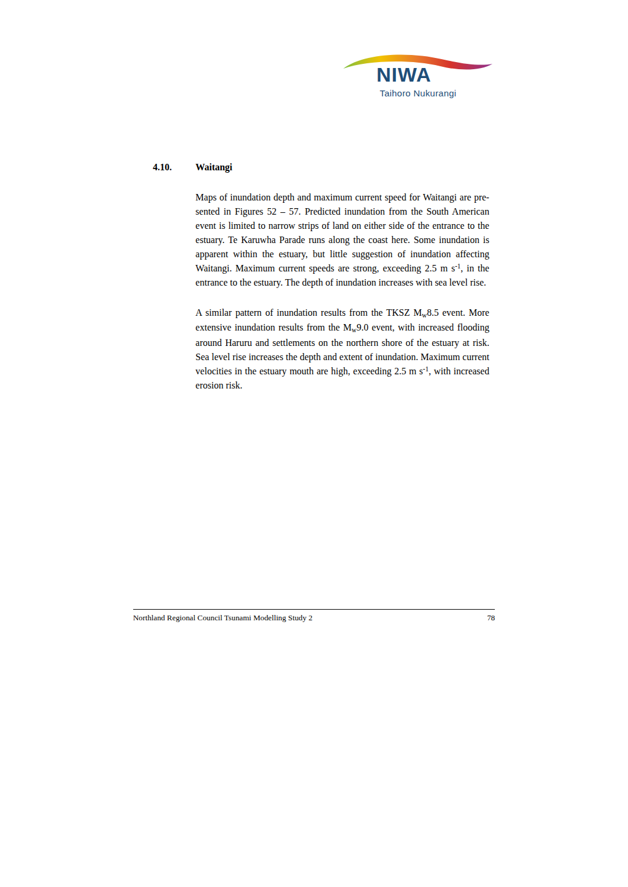NIWA
Taihoro Nukurangi
4.10.
Waitangi
Maps of inundation depth and maximum current speed for Waitangi are presented in Figures 52 – 57. Predicted inundation from the South American event is limited to narrow strips of land on either side of the entrance to the estuary. Te Karuwha Parade runs along the coast here. Some inundation is apparent within the estuary, but little suggestion of inundation affecting Waitangi. Maximum current speeds are strong, exceeding 2.5 m s-1, in the entrance to the estuary. The depth of inundation increases with sea level rise.
A similar pattern of inundation results from the TKSZ Mw8.5 event. More extensive inundation results from the Mw9.0 event, with increased flooding around Haruru and settlements on the northern shore of the estuary at risk. Sea level rise increases the depth and extent of inundation. Maximum current velocities in the estuary mouth are high, exceeding 2.5 m s-1, with increased erosion risk.
Northland Regional Council Tsunami Modelling Study 2
78